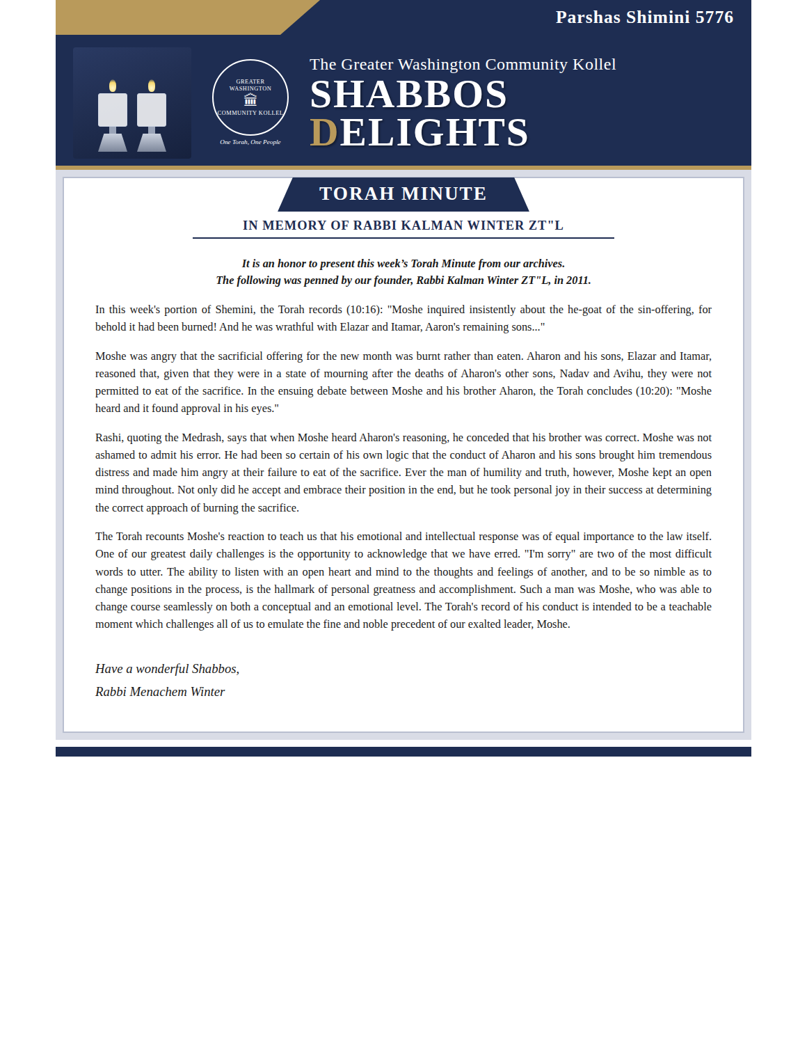Parshas Shimini 5776
Greater Washington
🏛
Community Kollel
One Torah, One People
The Greater Washington Community Kollel
SHABBOS
DELIGHTS
TORAH MINUTE
IN MEMORY OF RABBI KALMAN WINTER ZT"L
It is an honor to present this week’s Torah Minute from our archives.
The following was penned by our founder, Rabbi Kalman Winter ZT"L, in 2011.
In this week's portion of Shemini, the Torah records (10:16): "Moshe inquired insistently about the he-goat of the sin-offering, for behold it had been burned! And he was wrathful with Elazar and Itamar, Aaron's remaining sons..."
Moshe was angry that the sacrificial offering for the new month was burnt rather than eaten. Aharon and his sons, Elazar and Itamar, reasoned that, given that they were in a state of mourning after the deaths of Aharon's other sons, Nadav and Avihu, they were not permitted to eat of the sacrifice. In the ensuing debate between Moshe and his brother Aharon, the Torah concludes (10:20): "Moshe heard and it found approval in his eyes."
Rashi, quoting the Medrash, says that when Moshe heard Aharon's reasoning, he conceded that his brother was correct. Moshe was not ashamed to admit his error. He had been so certain of his own logic that the conduct of Aharon and his sons brought him tremendous distress and made him angry at their failure to eat of the sacrifice. Ever the man of humility and truth, however, Moshe kept an open mind throughout. Not only did he accept and embrace their position in the end, but he took personal joy in their success at determining the correct approach of burning the sacrifice.
The Torah recounts Moshe's reaction to teach us that his emotional and intellectual response was of equal importance to the law itself. One of our greatest daily challenges is the opportunity to acknowledge that we have erred. "I'm sorry" are two of the most difficult words to utter. The ability to listen with an open heart and mind to the thoughts and feelings of another, and to be so nimble as to change positions in the process, is the hallmark of personal greatness and accomplishment. Such a man was Moshe, who was able to change course seamlessly on both a conceptual and an emotional level. The Torah's record of his conduct is intended to be a teachable moment which challenges all of us to emulate the fine and noble precedent of our exalted leader, Moshe.
Have a wonderful Shabbos,
Rabbi Menachem Winter